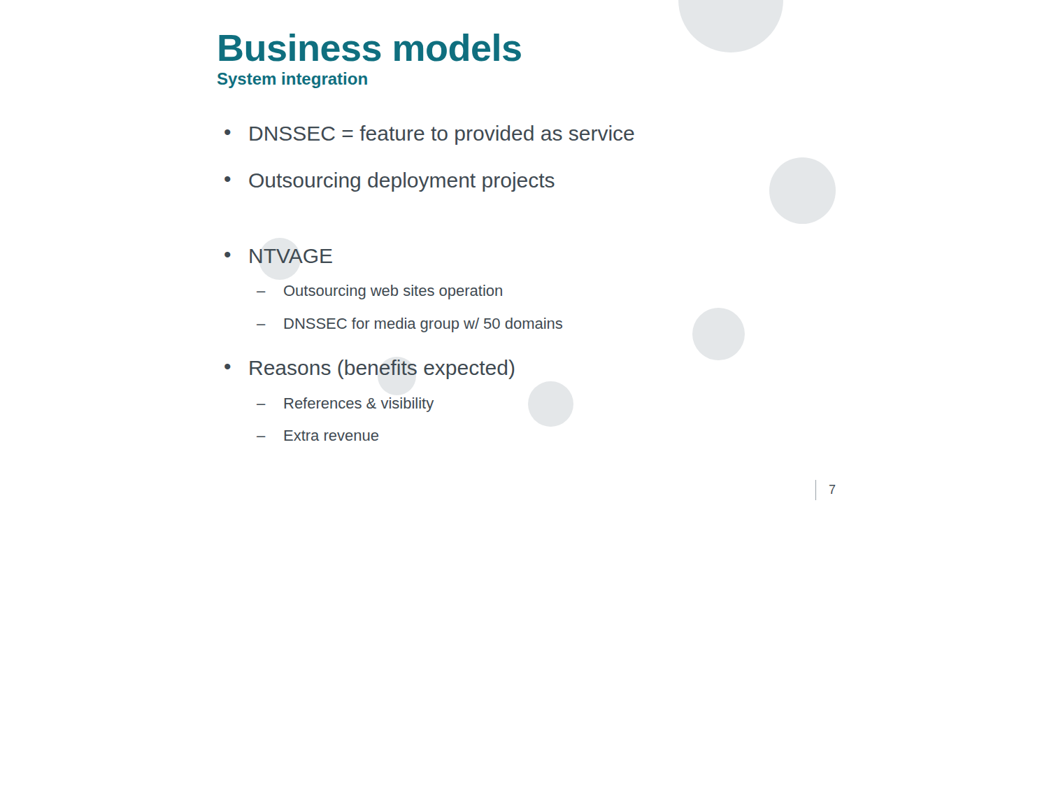Business models
System integration
DNSSEC = feature to provided as service
Outsourcing deployment projects
NTVAGE
Outsourcing web sites operation
DNSSEC for media group w/ 50 domains
Reasons (benefits expected)
References & visibility
Extra revenue
7